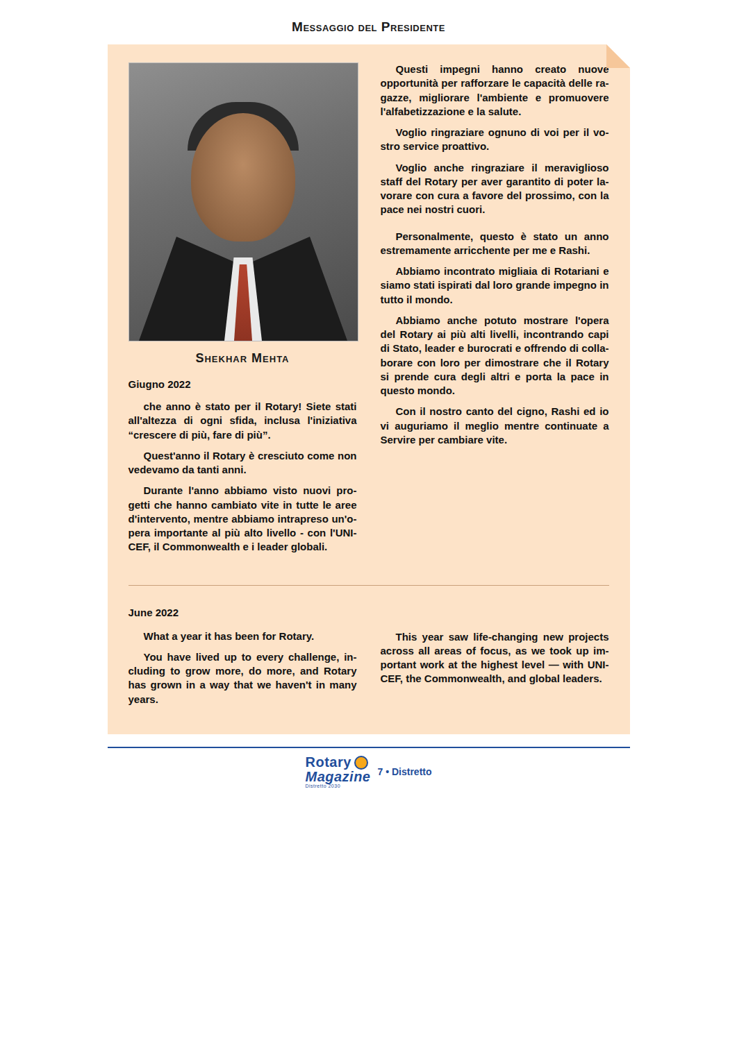Messaggio del Presidente
Shekhar Mehta
Giugno 2022
che anno è stato per il Rotary! Siete stati all'altezza di ogni sfida, inclusa l'iniziativa “crescere di più, fare di più”.
Quest'anno il Rotary è cresciuto come non vedevamo da tanti anni.
Durante l'anno abbiamo visto nuovi progetti che hanno cambiato vite in tutte le aree d'intervento, mentre abbiamo intrapreso un'opera importante al più alto livello - con l'UNICEF, il Commonwealth e i leader globali.
Questi impegni hanno creato nuove opportunità per rafforzare le capacità delle ragazze, migliorare l'ambiente e promuovere l'alfabetizzazione e la salute.
Voglio ringraziare ognuno di voi per il vostro service proattivo.
Voglio anche ringraziare il meraviglioso staff del Rotary per aver garantito di poter lavorare con cura a favore del prossimo, con la pace nei nostri cuori.
Personalmente, questo è stato un anno estremamente arricchente per me e Rashi.
Abbiamo incontrato migliaia di Rotariani e siamo stati ispirati dal loro grande impegno in tutto il mondo.
Abbiamo anche potuto mostrare l'opera del Rotary ai più alti livelli, incontrando capi di Stato, leader e burocrati e offrendo di collaborare con loro per dimostrare che il Rotary si prende cura degli altri e porta la pace in questo mondo.
Con il nostro canto del cigno, Rashi ed io vi auguriamo il meglio mentre continuate a Servire per cambiare vite.
June 2022
What a year it has been for Rotary.
You have lived up to every challenge, including to grow more, do more, and Rotary has grown in a way that we haven't in many years.
This year saw life-changing new projects across all areas of focus, as we took up important work at the highest level — with UNICEF, the Commonwealth, and global leaders.
Rotary Magazine Distretto 2030
7 • Distretto